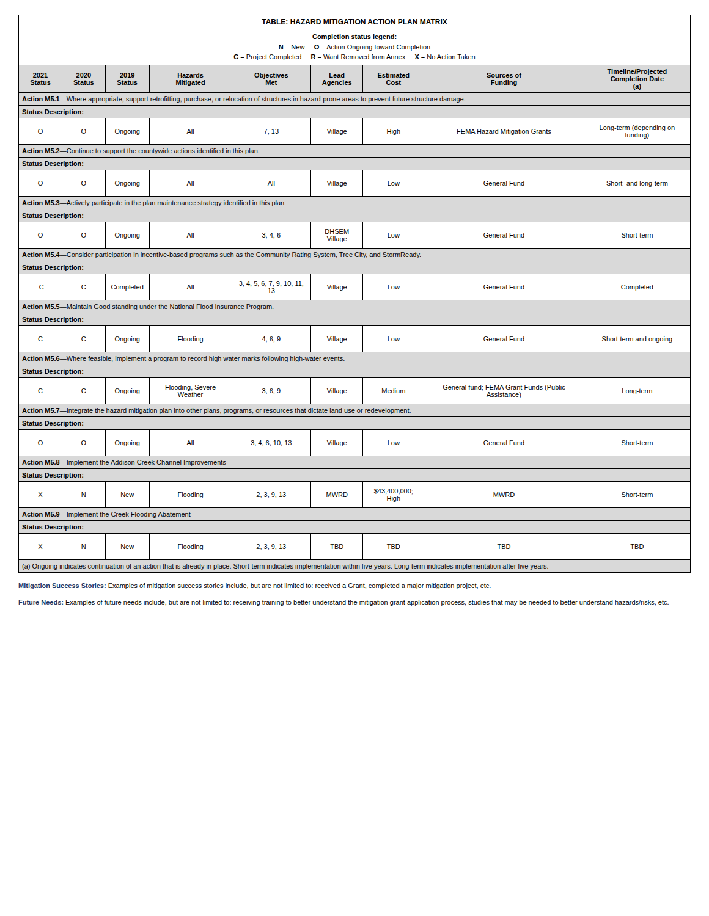| TABLE: HAZARD MITIGATION ACTION PLAN MATRIX |
| Completion status legend: N = New O = Action Ongoing toward Completion C = Project Completed R = Want Removed from Annex X = No Action Taken |
| 2021 Status | 2020 Status | 2019 Status | Hazards Mitigated | Objectives Met | Lead Agencies | Estimated Cost | Sources of Funding | Timeline/Projected Completion Date (a) |
| Action M5.1 —Where appropriate, support retrofitting, purchase, or relocation of structures in hazard-prone areas to prevent future structure damage. |
| Status Description: |
| O | O | Ongoing | All | 7, 13 | Village | High | FEMA Hazard Mitigation Grants | Long-term (depending on funding) |
| Action M5.2 —Continue to support the countywide actions identified in this plan. |
| Status Description: |
| O | O | Ongoing | All | All | Village | Low | General Fund | Short- and long-term |
| Action M5.3 —Actively participate in the plan maintenance strategy identified in this plan |
| Status Description: |
| O | O | Ongoing | All | 3, 4, 6 | DHSEM Village | Low | General Fund | Short-term |
| Action M5.4 —Consider participation in incentive-based programs such as the Community Rating System, Tree City, and StormReady. |
| Status Description: |
| -C | C | Completed | All | 3, 4, 5, 6, 7, 9, 10, 11, 13 | Village | Low | General Fund | Completed |
| Action M5.5 —Maintain Good standing under the National Flood Insurance Program. |
| Status Description: |
| C | C | Ongoing | Flooding | 4, 6, 9 | Village | Low | General Fund | Short-term and ongoing |
| Action M5.6 —Where feasible, implement a program to record high water marks following high-water events. |
| Status Description: |
| C | C | Ongoing | Flooding, Severe Weather | 3, 6, 9 | Village | Medium | General fund; FEMA Grant Funds (Public Assistance) | Long-term |
| Action M5.7 —Integrate the hazard mitigation plan into other plans, programs, or resources that dictate land use or redevelopment. |
| Status Description: |
| O | O | Ongoing | All | 3, 4, 6, 10, 13 | Village | Low | General Fund | Short-term |
| Action M5.8 —Implement the Addison Creek Channel Improvements |
| Status Description: |
| X | N | New | Flooding | 2, 3, 9, 13 | MWRD | $43,400,000; High | MWRD | Short-term |
| Action M5.9 —Implement the Creek Flooding Abatement |
| Status Description: |
| X | N | New | Flooding | 2, 3, 9, 13 | TBD | TBD | TBD | TBD |
| (a) Ongoing indicates continuation of an action that is already in place. Short-term indicates implementation within five years. Long-term indicates implementation after five years. |
Mitigation Success Stories: Examples of mitigation success stories include, but are not limited to: received a Grant, completed a major mitigation project, etc.
Future Needs: Examples of future needs include, but are not limited to: receiving training to better understand the mitigation grant application process, studies that may be needed to better understand hazards/risks, etc.